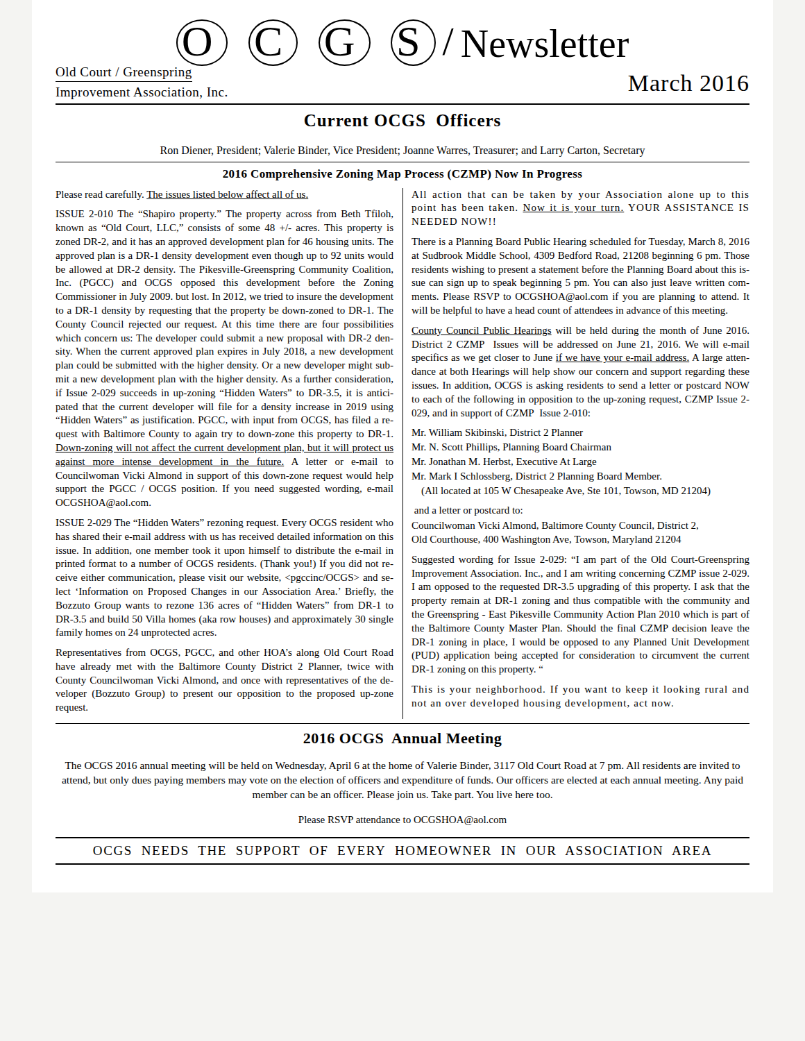O C G S / Newsletter
Old Court / Greenspring Improvement Association, Inc.
March 2016
Current OCGS Officers
Ron Diener, President; Valerie Binder, Vice President; Joanne Warres, Treasurer; and Larry Carton, Secretary
2016 Comprehensive Zoning Map Process (CZMP) Now In Progress
Please read carefully. The issues listed below affect all of us.
ISSUE 2-010 The “Shapiro property.” The property across from Beth Tfiloh, known as “Old Court, LLC,” consists of some 48 +/- acres. This property is zoned DR-2, and it has an approved development plan for 46 housing units. The approved plan is a DR-1 density development even though up to 92 units would be allowed at DR-2 density. The Pikesville-Greenspring Community Coalition, Inc. (PGCC) and OCGS opposed this development before the Zoning Commissioner in July 2009. but lost. In 2012, we tried to insure the development to a DR-1 density by requesting that the property be down-zoned to DR-1. The County Council rejected our request. At this time there are four possibilities which concern us: The developer could submit a new proposal with DR-2 density. When the current approved plan expires in July 2018, a new development plan could be submitted with the higher density. Or a new developer might submit a new development plan with the higher density. As a further consideration, if Issue 2-029 succeeds in up-zoning “Hidden Waters” to DR-3.5, it is anticipated that the current developer will file for a density increase in 2019 using “Hidden Waters” as justification. PGCC, with input from OCGS, has filed a request with Baltimore County to again try to down-zone this property to DR-1. Down-zoning will not affect the current development plan, but it will protect us against more intense development in the future. A letter or e-mail to Councilwoman Vicki Almond in support of this down-zone request would help support the PGCC / OCGS position. If you need suggested wording, e-mail OCGSHOA@aol.com.
ISSUE 2-029 The “Hidden Waters” rezoning request. Every OCGS resident who has shared their e-mail address with us has received detailed information on this issue. In addition, one member took it upon himself to distribute the e-mail in printed format to a number of OCGS residents. (Thank you!) If you did not receive either communication, please visit our website, <pgccinc/OCGS> and select ‘Information on Proposed Changes in our Association Area.’ Briefly, the Bozzuto Group wants to rezone 136 acres of “Hidden Waters” from DR-1 to DR-3.5 and build 50 Villa homes (aka row houses) and approximately 30 single family homes on 24 unprotected acres.
Representatives from OCGS, PGCC, and other HOA’s along Old Court Road have already met with the Baltimore County District 2 Planner, twice with County Councilwoman Vicki Almond, and once with representatives of the developer (Bozzuto Group) to present our opposition to the proposed up-zone request.
All action that can be taken by your Association alone up to this point has been taken. Now it is your turn. YOUR ASSISTANCE IS NEEDED NOW!!
There is a Planning Board Public Hearing scheduled for Tuesday, March 8, 2016 at Sudbrook Middle School, 4309 Bedford Road, 21208 beginning 6 pm. Those residents wishing to present a statement before the Planning Board about this issue can sign up to speak beginning 5 pm. You can also just leave written comments. Please RSVP to OCGSHOA@aol.com if you are planning to attend. It will be helpful to have a head count of attendees in advance of this meeting.
County Council Public Hearings will be held during the month of June 2016. District 2 CZMP Issues will be addressed on June 21, 2016. We will e-mail specifics as we get closer to June if we have your e-mail address. A large attendance at both Hearings will help show our concern and support regarding these issues. In addition, OCGS is asking residents to send a letter or postcard NOW to each of the following in opposition to the up-zoning request, CZMP Issue 2-029, and in support of CZMP Issue 2-010:
Mr. William Skibinski, District 2 Planner
Mr. N. Scott Phillips, Planning Board Chairman
Mr. Jonathan M. Herbst, Executive At Large
Mr. Mark I Schlossberg, District 2 Planning Board Member.
(All located at 105 W Chesapeake Ave, Ste 101, Towson, MD 21204)
and a letter or postcard to:
Councilwoman Vicki Almond, Baltimore County Council, District 2,
Old Courthouse, 400 Washington Ave, Towson, Maryland 21204
Suggested wording for Issue 2-029: “I am part of the Old Court-Greenspring Improvement Association. Inc., and I am writing concerning CZMP issue 2-029. I am opposed to the requested DR-3.5 upgrading of this property. I ask that the property remain at DR-1 zoning and thus compatible with the community and the Greenspring - East Pikesville Community Action Plan 2010 which is part of the Baltimore County Master Plan. Should the final CZMP decision leave the DR-1 zoning in place, I would be opposed to any Planned Unit Development (PUD) application being accepted for consideration to circumvent the current DR-1 zoning on this property. “
This is your neighborhood. If you want to keep it looking rural and not an over developed housing development, act now.
2016 OCGS Annual Meeting
The OCGS 2016 annual meeting will be held on Wednesday, April 6 at the home of Valerie Binder, 3117 Old Court Road at 7 pm. All residents are invited to attend, but only dues paying members may vote on the election of officers and expenditure of funds. Our officers are elected at each annual meeting. Any paid member can be an officer. Please join us. Take part. You live here too.
Please RSVP attendance to OCGSHOA@aol.com
OCGS NEEDS THE SUPPORT OF EVERY HOMEOWNER IN OUR ASSOCIATION AREA